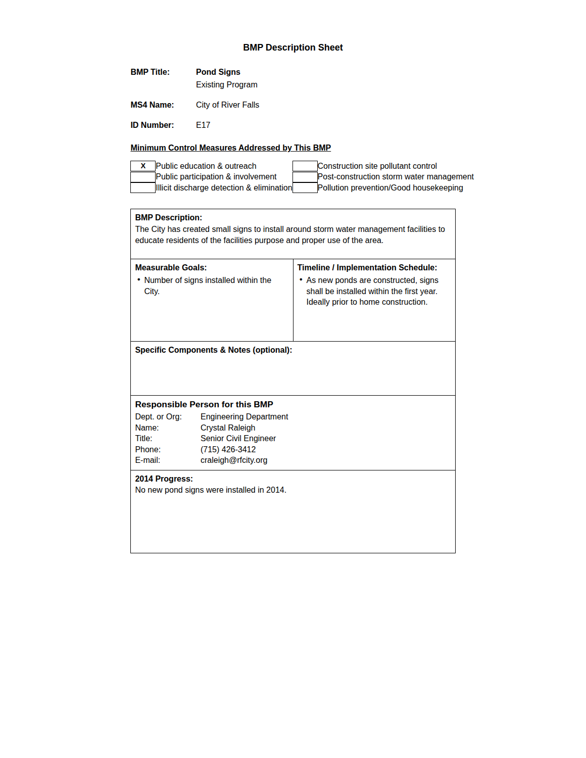BMP Description Sheet
BMP Title:
Pond Signs
Existing Program
MS4 Name:
City of River Falls
ID Number:
E17
Minimum Control Measures Addressed by This BMP
| X | Public education & outreach | | | Construction site pollutant control |
| | Public participation & involvement | | | Post-construction storm water management |
| | Illicit discharge detection & elimination | | | Pollution prevention/Good housekeeping |
| BMP Description: The City has created small signs to install around storm water management facilities to educate residents of the facilities purpose and proper use of the area. |
| Measurable Goals: Number of signs installed within the City. | Timeline / Implementation Schedule: As new ponds are constructed, signs shall be installed within the first year. Ideally prior to home construction. |
| Specific Components & Notes (optional): |
| Responsible Person for this BMP Dept. or Org: Engineering Department Name: Crystal Raleigh Title: Senior Civil Engineer Phone: (715) 426-3412 E-mail: craleigh@rfcity.org |
| 2014 Progress: No new pond signs were installed in 2014. |